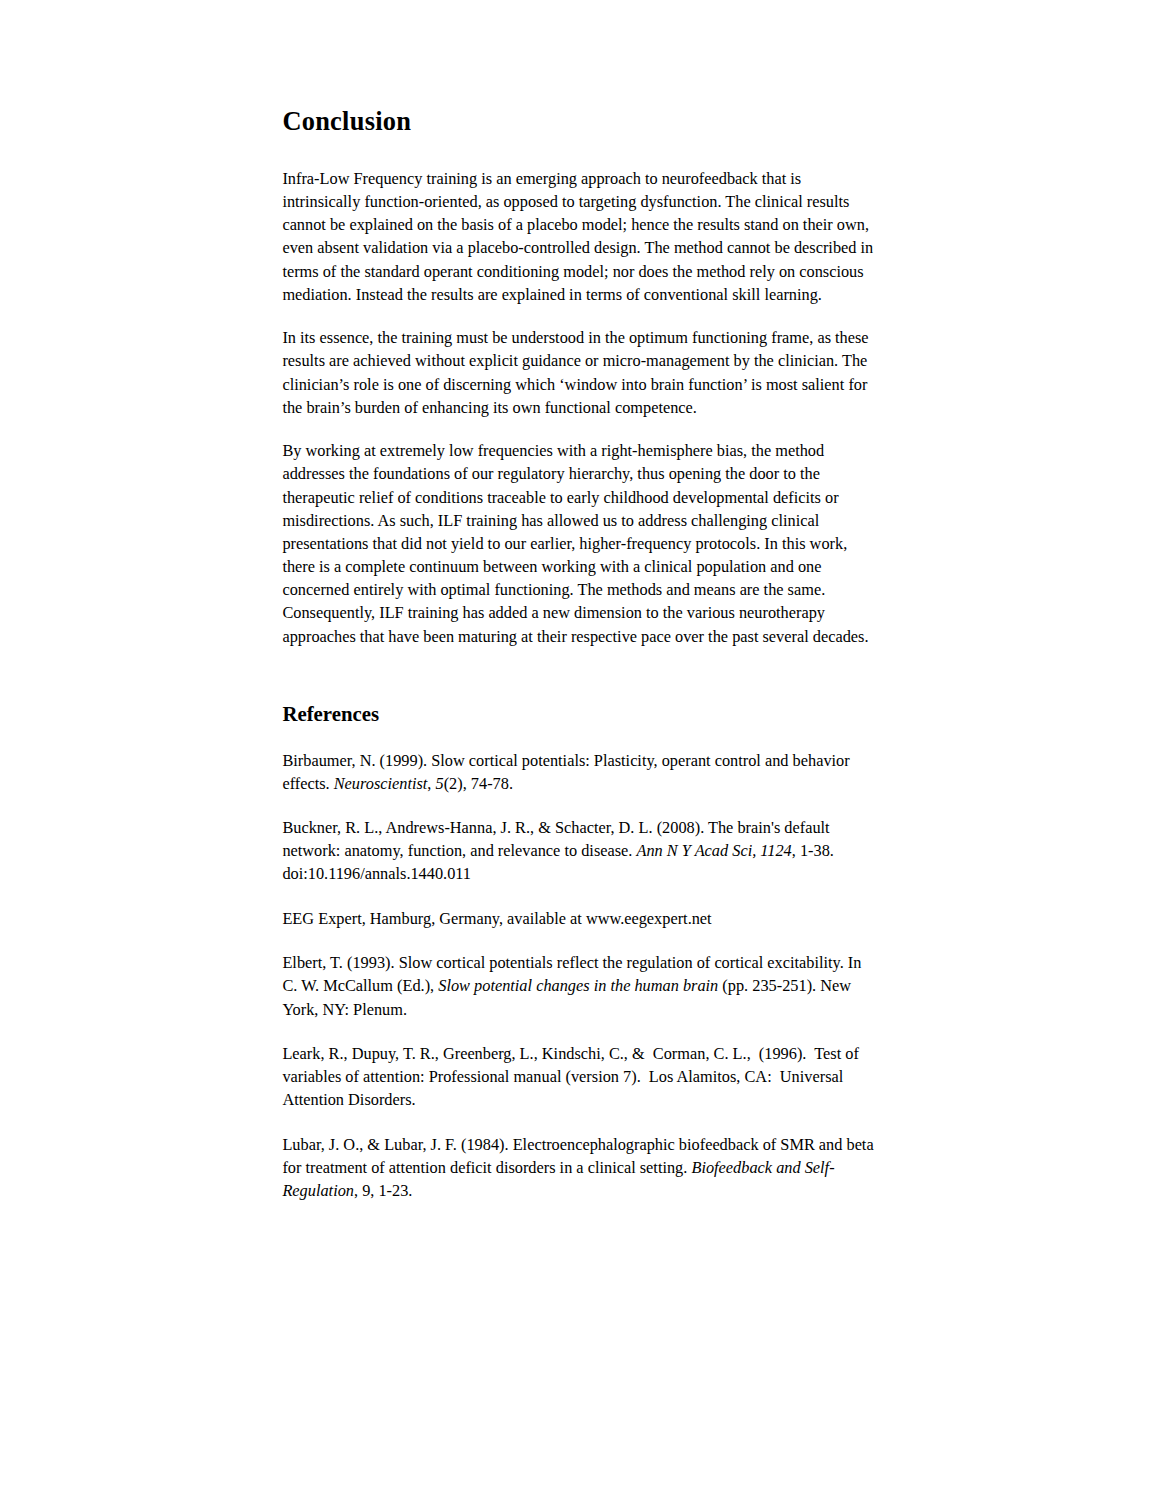Conclusion
Infra-Low Frequency training is an emerging approach to neurofeedback that is intrinsically function-oriented, as opposed to targeting dysfunction. The clinical results cannot be explained on the basis of a placebo model; hence the results stand on their own, even absent validation via a placebo-controlled design. The method cannot be described in terms of the standard operant conditioning model; nor does the method rely on conscious mediation. Instead the results are explained in terms of conventional skill learning.
In its essence, the training must be understood in the optimum functioning frame, as these results are achieved without explicit guidance or micro-management by the clinician. The clinician’s role is one of discerning which ‘window into brain function’ is most salient for the brain’s burden of enhancing its own functional competence.
By working at extremely low frequencies with a right-hemisphere bias, the method addresses the foundations of our regulatory hierarchy, thus opening the door to the therapeutic relief of conditions traceable to early childhood developmental deficits or misdirections. As such, ILF training has allowed us to address challenging clinical presentations that did not yield to our earlier, higher-frequency protocols. In this work, there is a complete continuum between working with a clinical population and one concerned entirely with optimal functioning. The methods and means are the same. Consequently, ILF training has added a new dimension to the various neurotherapy approaches that have been maturing at their respective pace over the past several decades.
References
Birbaumer, N. (1999). Slow cortical potentials: Plasticity, operant control and behavior effects. Neuroscientist, 5(2), 74-78.
Buckner, R. L., Andrews-Hanna, J. R., & Schacter, D. L. (2008). The brain's default network: anatomy, function, and relevance to disease. Ann N Y Acad Sci, 1124, 1-38. doi:10.1196/annals.1440.011
EEG Expert, Hamburg, Germany, available at www.eegexpert.net
Elbert, T. (1993). Slow cortical potentials reflect the regulation of cortical excitability. In C. W. McCallum (Ed.), Slow potential changes in the human brain (pp. 235-251). New York, NY: Plenum.
Leark, R., Dupuy, T. R., Greenberg, L., Kindschi, C., & Corman, C. L., (1996). Test of variables of attention: Professional manual (version 7). Los Alamitos, CA: Universal Attention Disorders.
Lubar, J. O., & Lubar, J. F. (1984). Electroencephalographic biofeedback of SMR and beta for treatment of attention deficit disorders in a clinical setting. Biofeedback and Self-Regulation, 9, 1-23.